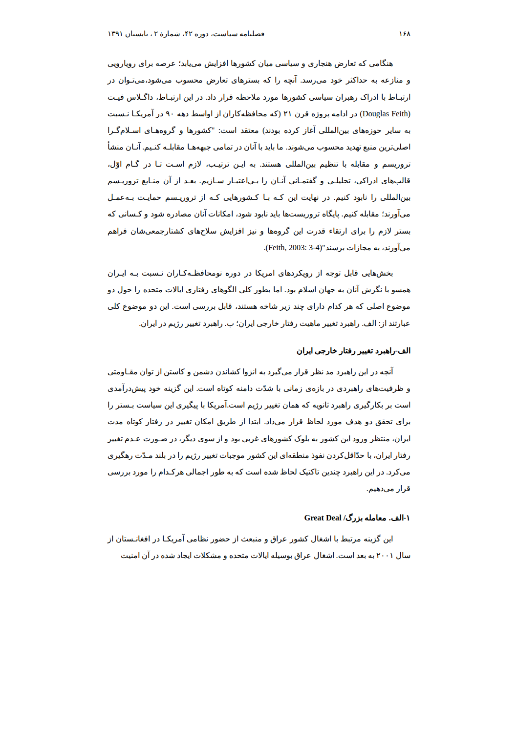۱۶۸ فصلنامه سیاست، دوره ۴۲، شمارهٔ ۲ ، تابستان ۱۳۹۱
هنگامی که تعارض هنجاری و سیاسی میان کشورها افزایش می‌یابد؛ عرصه برای رویارویی و منازعه به حداکثر خود می‌رسد. آنچه را که بسترهای تعارض محسوب می‌شود،می‌تـوان در ارتبـاط با ادراک رهبران سیاسی کشورها مورد ملاحظه قرار داد. در این ارتبـاط، داگـلاس فیـث (Douglas Feith) در ادامه پروژه قرن ۲۱ (که محافظه‌کاران از اواسط دهه ۹۰ در آمریکـا نـسبت به سایر حوزه‌های بین‌المللی آغاز کرده بودند) معتقد است: "کشورها و گروه‌هـای اسـلام‌گـرا اصلی‌ترین منبع تهدید محسوب می‌شوند. ما باید با آنان در تمامی جبهه‌هـا مقابلـه کنـیم. آنـان منشأ تروریسم و مقابله با تنظیم بین‌المللی هستند. به ایـن ترتیـب، لازم اسـت تـا در گـام اوّل، قالب‌های ادراکی، تحلیلـی و گفتمـانی آنـان را بـی‌اعتبـار سـازیم. بعـد از آن منـابع تروریـسم بین‌المللی را نابود کنیم. در نهایت این کـه بـا کـشورهایی کـه از تروریـسم حمایـت بـه‌عمـل می‌آورند؛ مقابله کنیم. پایگاه تروریست‌ها باید نابود شود، امکانات آنان مصادره شود و کـسانی که بستر لازم را برای ارتقاء قدرت این گروه‌ها و نیز افزایش سلاح‌های کشتارجمعی‌شان فراهم می‌آورند، به مجازات برسند"(Feith, 2003: 3-4).
بخش‌هایی قابل توجه از رویکردهای امریکا در دوره نومحافظـه‌کـاران نـسبت بـه ایـران همسو با نگرش آنان به جهان اسلام بود. اما بطور کلی الگوهای رفتاری ایالات متحده را حول دو موضوع اصلی که هر کدام دارای چند زیر شاخه هستند، قابل بررسی است. این دو موضوع کلی عبارتند از: الف. راهبرد تغییر ماهیت رفتار خارجی ایران؛ ب. راهبرد تغییر رژیم در ایران.
الف-راهبرد تغییر رفتار خارجی ایران
آنچه در این راهبرد مد نظر قرار می‌گیرد به انزوا کشاندن دشمن و کاستن از توان مقـاومتی و ظرفیت‌های راهبردی در بازه‌ی زمانی با شدّت دامنه کوتاه است. این گزینه خود پیش‌درآمدی است بر بکارگیری راهبرد ثانویه که همان تغییر رژیم است.آمریکا با پیگیری این سیاست بـستر را برای تحقق دو هدف مورد لحاظ قرار می‌داد. ابتدا از طریق امکان تغییر در رفتار کوتاه مدت ایران، منتظر ورود این کشور به بلوک کشورهای غربی بود و از سوی دیگر، در صـورت عـدم تغییر رفتار ایران، با حدّاقل‌کردن نفوذ منطقه‌ای این کشور موجبات تغییر رژیم را در بلند مـدّت رهگیری می‌کرد. در این راهبرد چندین تاکتیک لحاظ شده است که به طور اجمالی هرکـدام را مورد بررسی قرار می‌دهیم.
۱-الف. معامله بزرگ/ Great Deal
این گزینه مرتبط با اشغال کشور عراق و منبعث از حضور نظامی آمریکـا در افغانـستان از سال ۲۰۰۱ به بعد است. اشغال عراق بوسیله ایالات متحده و مشکلات ایجاد شده در آن امنیت